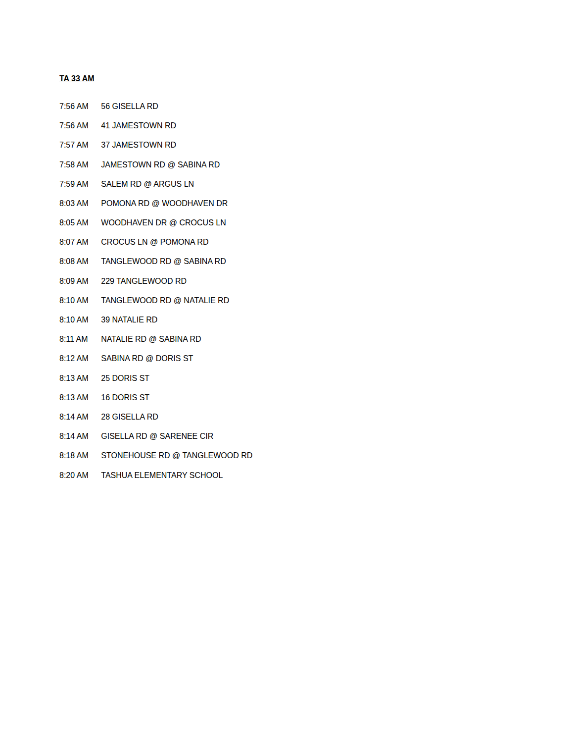TA 33 AM
| 7:56 AM | 56 GISELLA RD |
| 7:56 AM | 41 JAMESTOWN RD |
| 7:57 AM | 37 JAMESTOWN RD |
| 7:58 AM | JAMESTOWN RD @ SABINA RD |
| 7:59 AM | SALEM RD @ ARGUS LN |
| 8:03 AM | POMONA RD @ WOODHAVEN DR |
| 8:05 AM | WOODHAVEN DR @ CROCUS LN |
| 8:07 AM | CROCUS LN @ POMONA RD |
| 8:08 AM | TANGLEWOOD RD @ SABINA RD |
| 8:09 AM | 229 TANGLEWOOD RD |
| 8:10 AM | TANGLEWOOD RD @ NATALIE RD |
| 8:10 AM | 39 NATALIE RD |
| 8:11 AM | NATALIE RD @ SABINA RD |
| 8:12 AM | SABINA RD @ DORIS ST |
| 8:13 AM | 25 DORIS ST |
| 8:13 AM | 16 DORIS ST |
| 8:14 AM | 28 GISELLA RD |
| 8:14 AM | GISELLA RD @ SARENEE CIR |
| 8:18 AM | STONEHOUSE RD @ TANGLEWOOD RD |
| 8:20 AM | TASHUA ELEMENTARY SCHOOL |